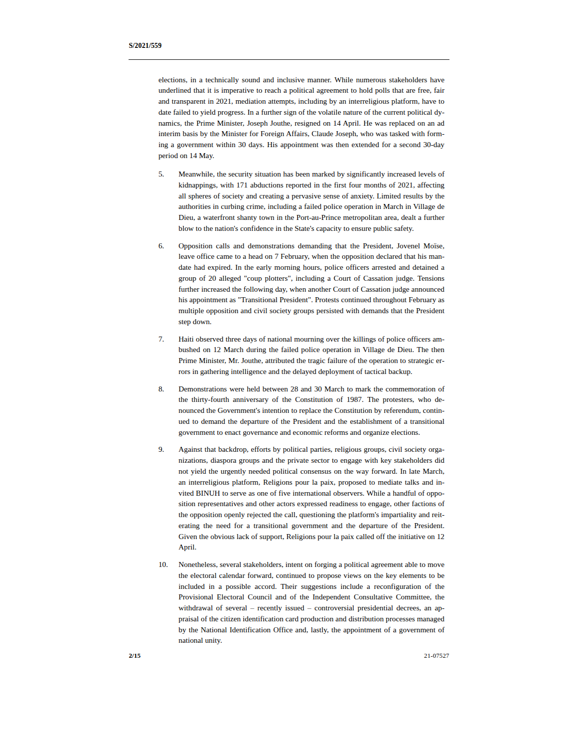S/2021/559
elections, in a technically sound and inclusive manner. While numerous stakeholders have underlined that it is imperative to reach a political agreement to hold polls that are free, fair and transparent in 2021, mediation attempts, including by an interreligious platform, have to date failed to yield progress. In a further sign of the volatile nature of the current political dynamics, the Prime Minister, Joseph Jouthe, resigned on 14 April. He was replaced on an ad interim basis by the Minister for Foreign Affairs, Claude Joseph, who was tasked with forming a government within 30 days. His appointment was then extended for a second 30-day period on 14 May.
5. Meanwhile, the security situation has been marked by significantly increased levels of kidnappings, with 171 abductions reported in the first four months of 2021, affecting all spheres of society and creating a pervasive sense of anxiety. Limited results by the authorities in curbing crime, including a failed police operation in March in Village de Dieu, a waterfront shanty town in the Port-au-Prince metropolitan area, dealt a further blow to the nation's confidence in the State's capacity to ensure public safety.
6. Opposition calls and demonstrations demanding that the President, Jovenel Moïse, leave office came to a head on 7 February, when the opposition declared that his mandate had expired. In the early morning hours, police officers arrested and detained a group of 20 alleged "coup plotters", including a Court of Cassation judge. Tensions further increased the following day, when another Court of Cassation judge announced his appointment as "Transitional President". Protests continued throughout February as multiple opposition and civil society groups persisted with demands that the President step down.
7. Haiti observed three days of national mourning over the killings of police officers ambushed on 12 March during the failed police operation in Village de Dieu. The then Prime Minister, Mr. Jouthe, attributed the tragic failure of the operation to strategic errors in gathering intelligence and the delayed deployment of tactical backup.
8. Demonstrations were held between 28 and 30 March to mark the commemoration of the thirty-fourth anniversary of the Constitution of 1987. The protesters, who denounced the Government's intention to replace the Constitution by referendum, continued to demand the departure of the President and the establishment of a transitional government to enact governance and economic reforms and organize elections.
9. Against that backdrop, efforts by political parties, religious groups, civil society organizations, diaspora groups and the private sector to engage with key stakeholders did not yield the urgently needed political consensus on the way forward. In late March, an interreligious platform, Religions pour la paix, proposed to mediate talks and invited BINUH to serve as one of five international observers. While a handful of opposition representatives and other actors expressed readiness to engage, other factions of the opposition openly rejected the call, questioning the platform's impartiality and reiterating the need for a transitional government and the departure of the President. Given the obvious lack of support, Religions pour la paix called off the initiative on 12 April.
10. Nonetheless, several stakeholders, intent on forging a political agreement able to move the electoral calendar forward, continued to propose views on the key elements to be included in a possible accord. Their suggestions include a reconfiguration of the Provisional Electoral Council and of the Independent Consultative Committee, the withdrawal of several – recently issued – controversial presidential decrees, an appraisal of the citizen identification card production and distribution processes managed by the National Identification Office and, lastly, the appointment of a government of national unity.
2/15 21-07527